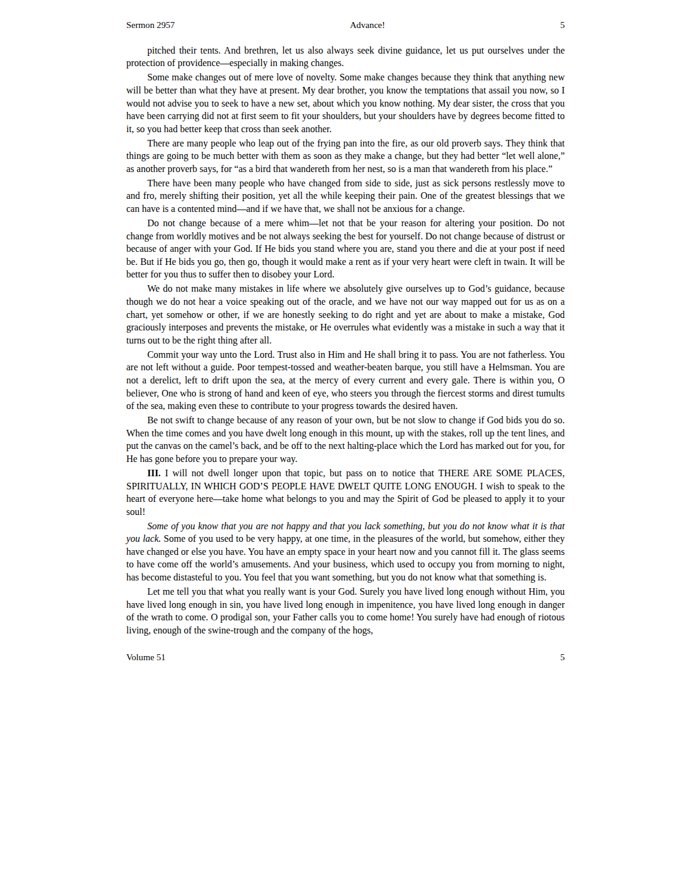Sermon 2957 Advance! 5
pitched their tents. And brethren, let us also always seek divine guidance, let us put ourselves under the protection of providence—especially in making changes.
Some make changes out of mere love of novelty. Some make changes because they think that anything new will be better than what they have at present. My dear brother, you know the temptations that assail you now, so I would not advise you to seek to have a new set, about which you know nothing. My dear sister, the cross that you have been carrying did not at first seem to fit your shoulders, but your shoulders have by degrees become fitted to it, so you had better keep that cross than seek another.
There are many people who leap out of the frying pan into the fire, as our old proverb says. They think that things are going to be much better with them as soon as they make a change, but they had better “let well alone,” as another proverb says, for “as a bird that wandereth from her nest, so is a man that wandereth from his place.”
There have been many people who have changed from side to side, just as sick persons restlessly move to and fro, merely shifting their position, yet all the while keeping their pain. One of the greatest blessings that we can have is a contented mind—and if we have that, we shall not be anxious for a change.
Do not change because of a mere whim—let not that be your reason for altering your position. Do not change from worldly motives and be not always seeking the best for yourself. Do not change because of distrust or because of anger with your God. If He bids you stand where you are, stand you there and die at your post if need be. But if He bids you go, then go, though it would make a rent as if your very heart were cleft in twain. It will be better for you thus to suffer then to disobey your Lord.
We do not make many mistakes in life where we absolutely give ourselves up to God’s guidance, because though we do not hear a voice speaking out of the oracle, and we have not our way mapped out for us as on a chart, yet somehow or other, if we are honestly seeking to do right and yet are about to make a mistake, God graciously interposes and prevents the mistake, or He overrules what evidently was a mistake in such a way that it turns out to be the right thing after all.
Commit your way unto the Lord. Trust also in Him and He shall bring it to pass. You are not fatherless. You are not left without a guide. Poor tempest-tossed and weather-beaten barque, you still have a Helmsman. You are not a derelict, left to drift upon the sea, at the mercy of every current and every gale. There is within you, O believer, One who is strong of hand and keen of eye, who steers you through the fiercest storms and direst tumults of the sea, making even these to contribute to your progress towards the desired haven.
Be not swift to change because of any reason of your own, but be not slow to change if God bids you do so. When the time comes and you have dwelt long enough in this mount, up with the stakes, roll up the tent lines, and put the canvas on the camel’s back, and be off to the next halting-place which the Lord has marked out for you, for He has gone before you to prepare your way.
III. I will not dwell longer upon that topic, but pass on to notice that THERE ARE SOME PLACES, SPIRITUALLY, IN WHICH GOD’S PEOPLE HAVE DWELT QUITE LONG ENOUGH. I wish to speak to the heart of everyone here—take home what belongs to you and may the Spirit of God be pleased to apply it to your soul!
Some of you know that you are not happy and that you lack something, but you do not know what it is that you lack. Some of you used to be very happy, at one time, in the pleasures of the world, but somehow, either they have changed or else you have. You have an empty space in your heart now and you cannot fill it. The glass seems to have come off the world’s amusements. And your business, which used to occupy you from morning to night, has become distasteful to you. You feel that you want something, but you do not know what that something is.
Let me tell you that what you really want is your God. Surely you have lived long enough without Him, you have lived long enough in sin, you have lived long enough in impenitence, you have lived long enough in danger of the wrath to come. O prodigal son, your Father calls you to come home! You surely have had enough of riotous living, enough of the swine-trough and the company of the hogs,
Volume 51 5